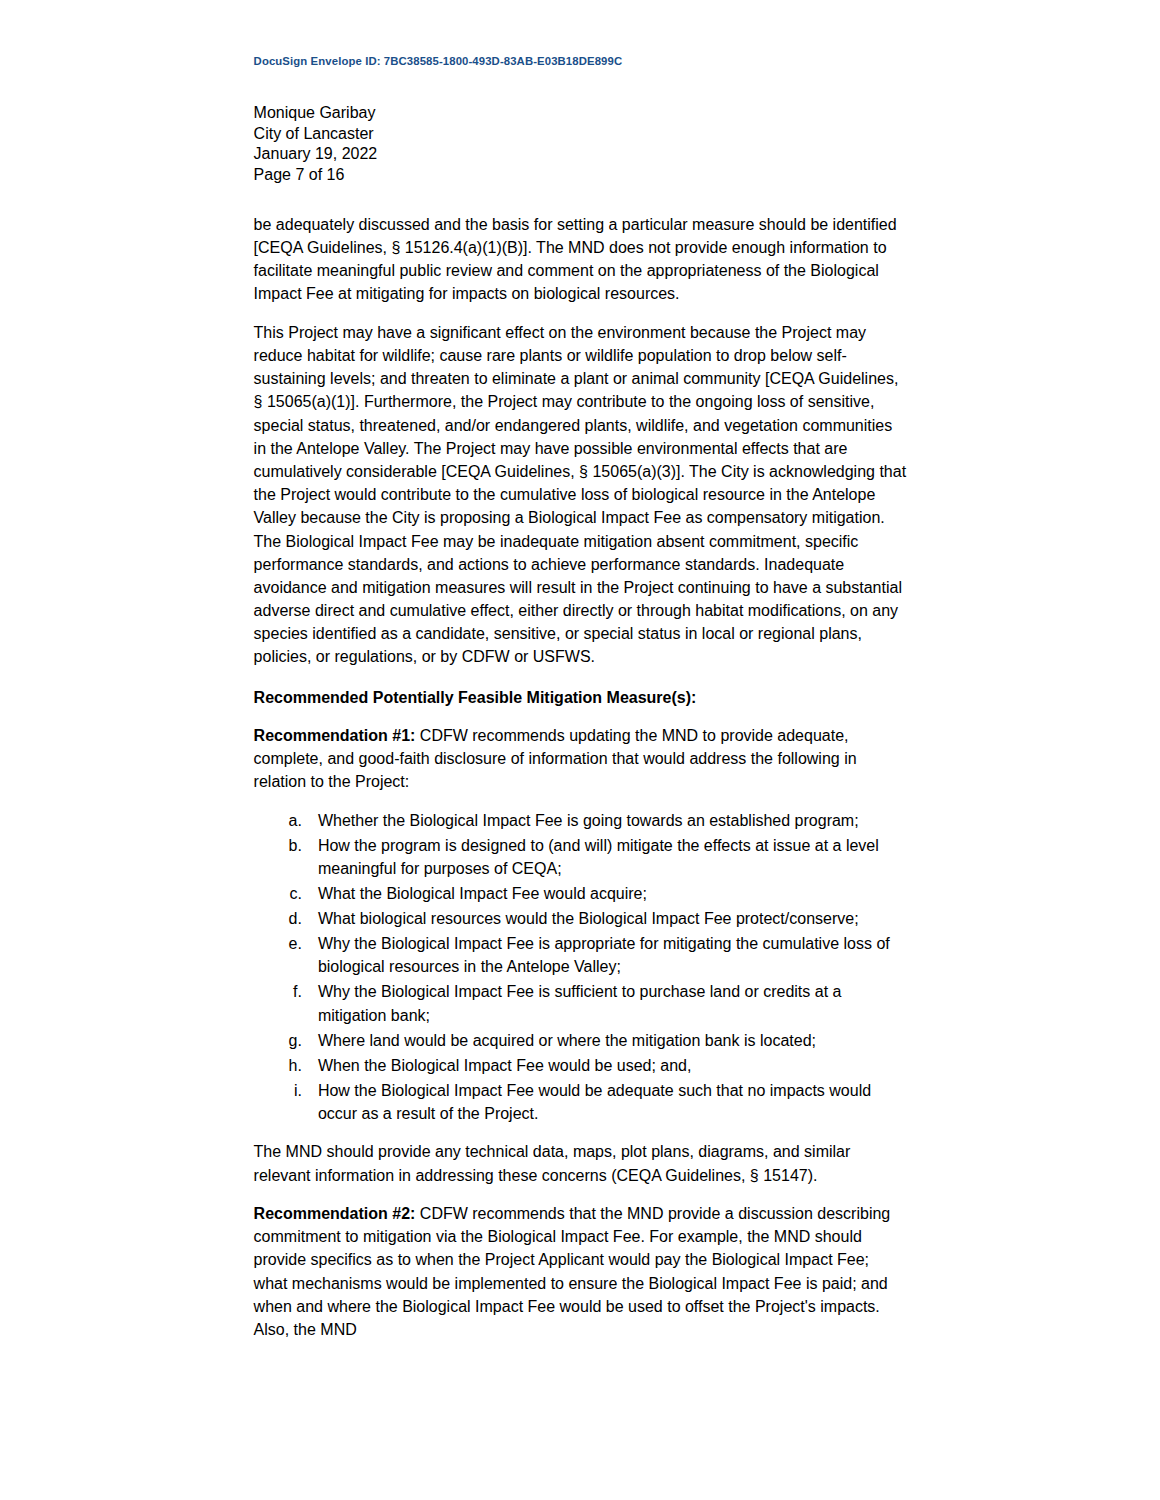DocuSign Envelope ID: 7BC38585-1800-493D-83AB-E03B18DE899C
Monique Garibay
City of Lancaster
January 19, 2022
Page 7 of 16
be adequately discussed and the basis for setting a particular measure should be identified [CEQA Guidelines, § 15126.4(a)(1)(B)]. The MND does not provide enough information to facilitate meaningful public review and comment on the appropriateness of the Biological Impact Fee at mitigating for impacts on biological resources.
This Project may have a significant effect on the environment because the Project may reduce habitat for wildlife; cause rare plants or wildlife population to drop below self-sustaining levels; and threaten to eliminate a plant or animal community [CEQA Guidelines, § 15065(a)(1)]. Furthermore, the Project may contribute to the ongoing loss of sensitive, special status, threatened, and/or endangered plants, wildlife, and vegetation communities in the Antelope Valley. The Project may have possible environmental effects that are cumulatively considerable [CEQA Guidelines, § 15065(a)(3)]. The City is acknowledging that the Project would contribute to the cumulative loss of biological resource in the Antelope Valley because the City is proposing a Biological Impact Fee as compensatory mitigation. The Biological Impact Fee may be inadequate mitigation absent commitment, specific performance standards, and actions to achieve performance standards. Inadequate avoidance and mitigation measures will result in the Project continuing to have a substantial adverse direct and cumulative effect, either directly or through habitat modifications, on any species identified as a candidate, sensitive, or special status in local or regional plans, policies, or regulations, or by CDFW or USFWS.
Recommended Potentially Feasible Mitigation Measure(s):
Recommendation #1: CDFW recommends updating the MND to provide adequate, complete, and good-faith disclosure of information that would address the following in relation to the Project:
Whether the Biological Impact Fee is going towards an established program;
How the program is designed to (and will) mitigate the effects at issue at a level meaningful for purposes of CEQA;
What the Biological Impact Fee would acquire;
What biological resources would the Biological Impact Fee protect/conserve;
Why the Biological Impact Fee is appropriate for mitigating the cumulative loss of biological resources in the Antelope Valley;
Why the Biological Impact Fee is sufficient to purchase land or credits at a mitigation bank;
Where land would be acquired or where the mitigation bank is located;
When the Biological Impact Fee would be used; and,
How the Biological Impact Fee would be adequate such that no impacts would occur as a result of the Project.
The MND should provide any technical data, maps, plot plans, diagrams, and similar relevant information in addressing these concerns (CEQA Guidelines, § 15147).
Recommendation #2: CDFW recommends that the MND provide a discussion describing commitment to mitigation via the Biological Impact Fee. For example, the MND should provide specifics as to when the Project Applicant would pay the Biological Impact Fee; what mechanisms would be implemented to ensure the Biological Impact Fee is paid; and when and where the Biological Impact Fee would be used to offset the Project's impacts. Also, the MND